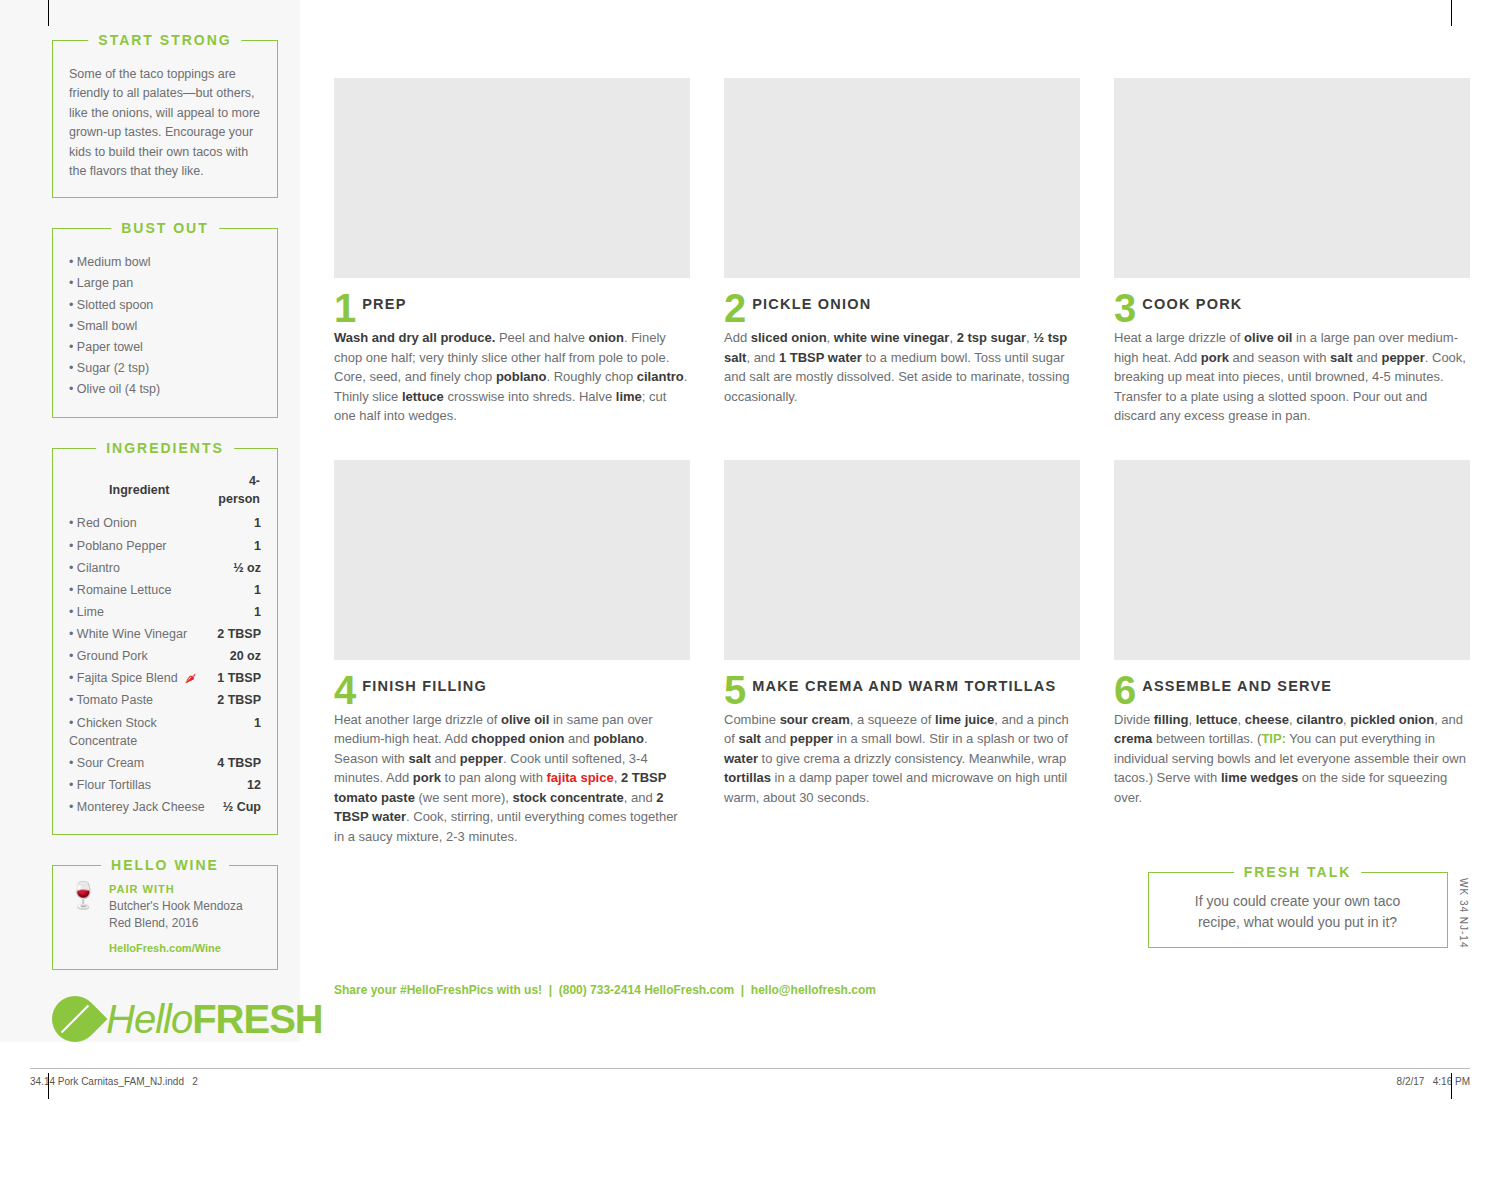START STRONG
Some of the taco toppings are friendly to all palates—but others, like the onions, will appeal to more grown-up tastes. Encourage your kids to build their own tacos with the flavors that they like.
BUST OUT
Medium bowl
Large pan
Slotted spoon
Small bowl
Paper towel
Sugar (2 tsp)
Olive oil (4 tsp)
INGREDIENTS
| Ingredient | 4-person |
| --- | --- |
| • Red Onion | 1 |
| • Poblano Pepper | 1 |
| • Cilantro | ½ oz |
| • Romaine Lettuce | 1 |
| • Lime | 1 |
| • White Wine Vinegar | 2 TBSP |
| • Ground Pork | 20 oz |
| • Fajita Spice Blend 🌶 | 1 TBSP |
| • Tomato Paste | 2 TBSP |
| • Chicken Stock Concentrate | 1 |
| • Sour Cream | 4 TBSP |
| • Flour Tortillas | 12 |
| • Monterey Jack Cheese | ½ Cup |
HELLO WINE
🍷
PAIR WITH Butcher's Hook Mendoza
Red Blend, 2016
HelloFresh.com/Wine
Hello FRESH
1 PREP
Wash and dry all produce. Peel and halve onion. Finely chop one half; very thinly slice other half from pole to pole. Core, seed, and finely chop poblano. Roughly chop cilantro. Thinly slice lettuce crosswise into shreds. Halve lime; cut one half into wedges.
2 PICKLE ONION
Add sliced onion, white wine vinegar, 2 tsp sugar, ½ tsp salt, and 1 TBSP water to a medium bowl. Toss until sugar and salt are mostly dissolved. Set aside to marinate, tossing occasionally.
3 COOK PORK
Heat a large drizzle of olive oil in a large pan over medium-high heat. Add pork and season with salt and pepper. Cook, breaking up meat into pieces, until browned, 4-5 minutes. Transfer to a plate using a slotted spoon. Pour out and discard any excess grease in pan.
4 FINISH FILLING
Heat another large drizzle of olive oil in same pan over medium-high heat. Add chopped onion and poblano. Season with salt and pepper. Cook until softened, 3-4 minutes. Add pork to pan along with fajita spice, 2 TBSP tomato paste (we sent more), stock concentrate, and 2 TBSP water. Cook, stirring, until everything comes together in a saucy mixture, 2-3 minutes.
5 MAKE CREMA AND WARM TORTILLAS
Combine sour cream, a squeeze of lime juice, and a pinch of salt and pepper in a small bowl. Stir in a splash or two of water to give crema a drizzly consistency. Meanwhile, wrap tortillas in a damp paper towel and microwave on high until warm, about 30 seconds.
6 ASSEMBLE AND SERVE
Divide filling, lettuce, cheese, cilantro, pickled onion, and crema between tortillas. (TIP: You can put everything in individual serving bowls and let everyone assemble their own tacos.) Serve with lime wedges on the side for squeezing over.
FRESH TALK
If you could create your own taco recipe, what would you put in it?
WK 34 NJ-14
Share your #HelloFreshPics with us! | (800) 733-2414 HelloFresh.com | hello@hellofresh.com
34.14 Pork Carnitas_FAM_NJ.indd 2 8/2/17 4:16 PM